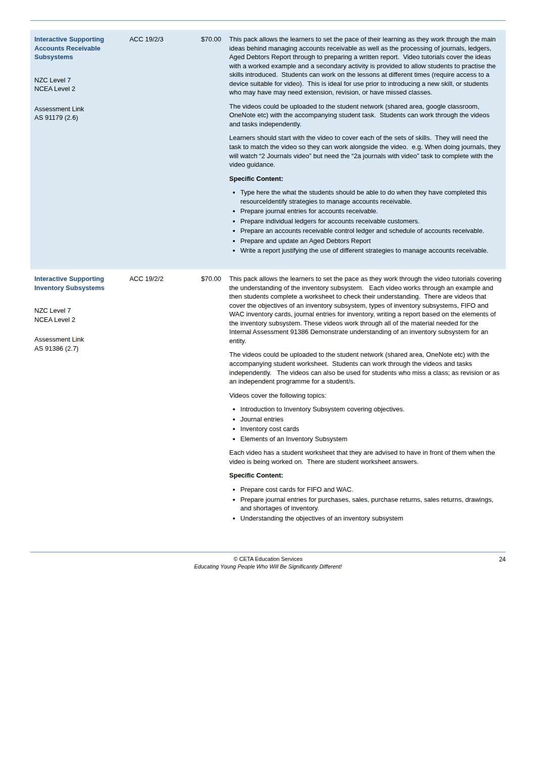| Interactive Supporting Accounts Receivable Subsystems NZC Level 7 NCEA Level 2 Assessment Link AS 91179 (2.6) | ACC 19/2/3 | $70.00 | This pack allows the learners to set the pace of their learning as they work through the main ideas behind managing accounts receivable as well as the processing of journals, ledgers, Aged Debtors Report through to preparing a written report. Video tutorials cover the ideas with a worked example and a secondary activity is provided to allow students to practise the skills introduced. Students can work on the lessons at different times (require access to a device suitable for video). This is ideal for use prior to introducing a new skill, or students who may have may need extension, revision, or have missed classes. The videos could be uploaded to the student network (shared area, google classroom, OneNote etc) with the accompanying student task. Students can work through the videos and tasks independently. Learners should start with the video to cover each of the sets of skills. They will need the task to match the video so they can work alongside the video. e.g. When doing journals, they will watch “2 Journals video” but need the “2a journals with video” task to complete with the video guidance. Specific Content: Type here the what the students should be able to do when they have completed this resourceIdentify strategies to manage accounts receivable. Prepare journal entries for accounts receivable. Prepare individual ledgers for accounts receivable customers. Prepare an accounts receivable control ledger and schedule of accounts receivable. Prepare and update an Aged Debtors Report Write a report justifying the use of different strategies to manage accounts receivable. |
| Interactive Supporting Inventory Subsystems NZC Level 7 NCEA Level 2 Assessment Link AS 91386 (2.7) | ACC 19/2/2 | $70.00 | This pack allows the learners to set the pace as they work through the video tutorials covering the understanding of the inventory subsystem. Each video works through an example and then students complete a worksheet to check their understanding. There are videos that cover the objectives of an inventory subsystem, types of inventory subsystems, FIFO and WAC inventory cards, journal entries for inventory, writing a report based on the elements of the inventory subsystem. These videos work through all of the material needed for the Internal Assessment 91386 Demonstrate understanding of an inventory subsystem for an entity. The videos could be uploaded to the student network (shared area, OneNote etc) with the accompanying student worksheet. Students can work through the videos and tasks independently. The videos can also be used for students who miss a class; as revision or as an independent programme for a student/s. Videos cover the following topics: Introduction to Inventory Subsystem covering objectives. Journal entries Inventory cost cards Elements of an Inventory Subsystem Each video has a student worksheet that they are advised to have in front of them when the video is being worked on. There are student worksheet answers. Specific Content: Prepare cost cards for FIFO and WAC. Prepare journal entries for purchases, sales, purchase returns, sales returns, drawings, and shortages of inventory. Understanding the objectives of an inventory subsystem |
24
© CETA Education Services
Educating Young People Who Will Be Significantly Different!